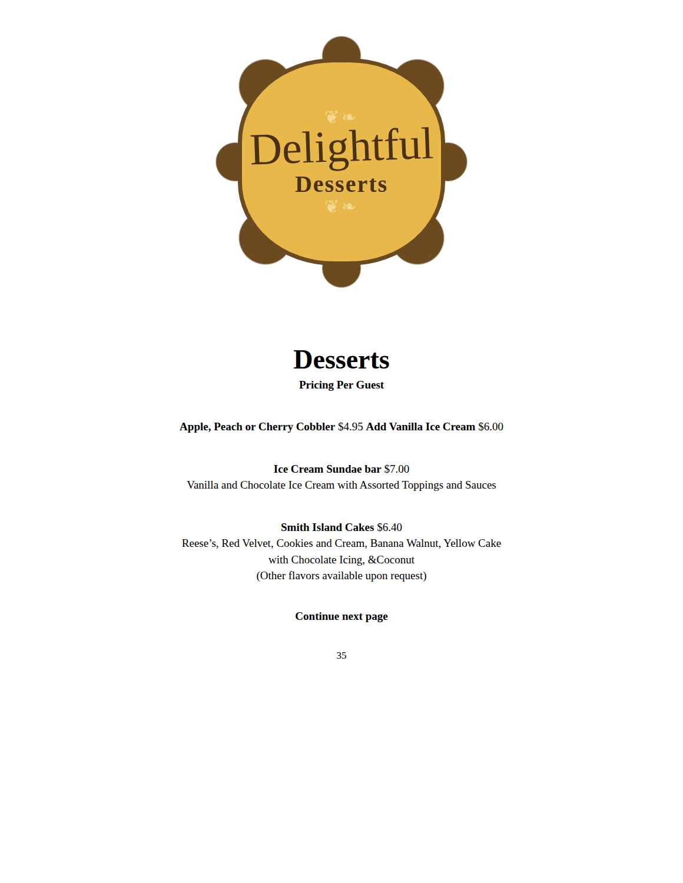❦❧
Delightful
Desserts
❦❧
Desserts
Pricing Per Guest
Apple, Peach or Cherry Cobbler $4.95 Add Vanilla Ice Cream $6.00
Ice Cream Sundae bar $7.00
Vanilla and Chocolate Ice Cream with Assorted Toppings and Sauces
Smith Island Cakes $6.40
Reese’s, Red Velvet, Cookies and Cream, Banana Walnut, Yellow Cake
with Chocolate Icing, &Coconut
(Other flavors available upon request)
Continue next page
35